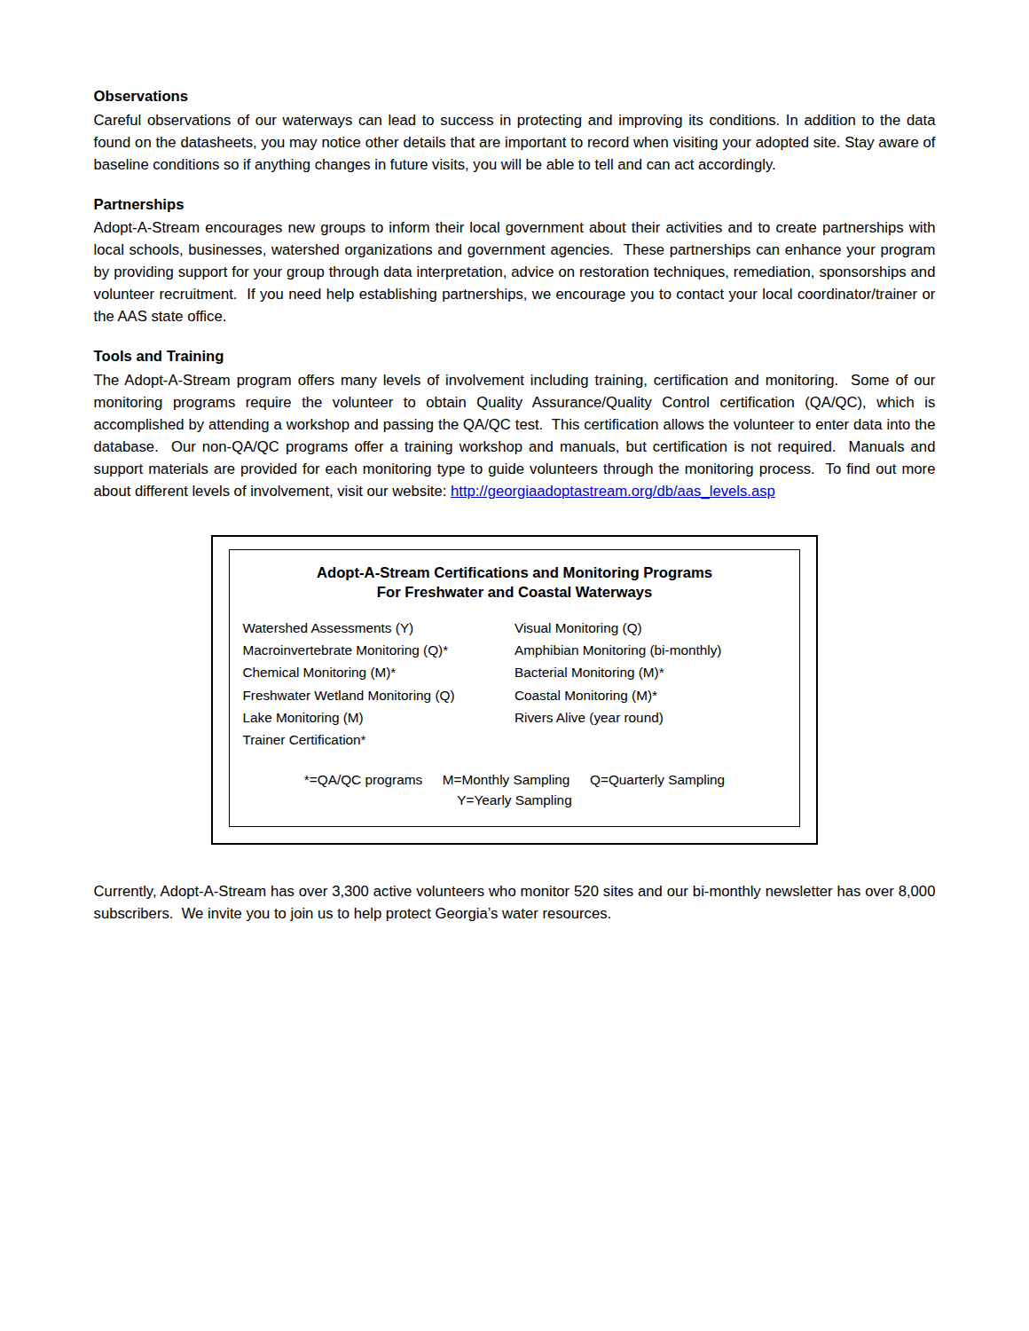Observations
Careful observations of our waterways can lead to success in protecting and improving its conditions. In addition to the data found on the datasheets, you may notice other details that are important to record when visiting your adopted site. Stay aware of baseline conditions so if anything changes in future visits, you will be able to tell and can act accordingly.
Partnerships
Adopt-A-Stream encourages new groups to inform their local government about their activities and to create partnerships with local schools, businesses, watershed organizations and government agencies. These partnerships can enhance your program by providing support for your group through data interpretation, advice on restoration techniques, remediation, sponsorships and volunteer recruitment. If you need help establishing partnerships, we encourage you to contact your local coordinator/trainer or the AAS state office.
Tools and Training
The Adopt-A-Stream program offers many levels of involvement including training, certification and monitoring. Some of our monitoring programs require the volunteer to obtain Quality Assurance/Quality Control certification (QA/QC), which is accomplished by attending a workshop and passing the QA/QC test. This certification allows the volunteer to enter data into the database. Our non-QA/QC programs offer a training workshop and manuals, but certification is not required. Manuals and support materials are provided for each monitoring type to guide volunteers through the monitoring process. To find out more about different levels of involvement, visit our website: http://georgiaadoptastream.org/db/aas_levels.asp
Adopt-A-Stream Certifications and Monitoring Programs
For Freshwater and Coastal Waterways
| Watershed Assessments (Y) | Visual Monitoring (Q) |
| Macroinvertebrate Monitoring (Q)* | Amphibian Monitoring (bi-monthly) |
| Chemical Monitoring (M)* | Bacterial Monitoring (M)* |
| Freshwater Wetland Monitoring (Q) | Coastal Monitoring (M)* |
| Lake Monitoring (M) | Rivers Alive (year round) |
| Trainer Certification* | |
*=QA/QC programs M=Monthly Sampling Q=Quarterly Sampling Y=Yearly Sampling
Currently, Adopt-A-Stream has over 3,300 active volunteers who monitor 520 sites and our bi-monthly newsletter has over 8,000 subscribers. We invite you to join us to help protect Georgia’s water resources.